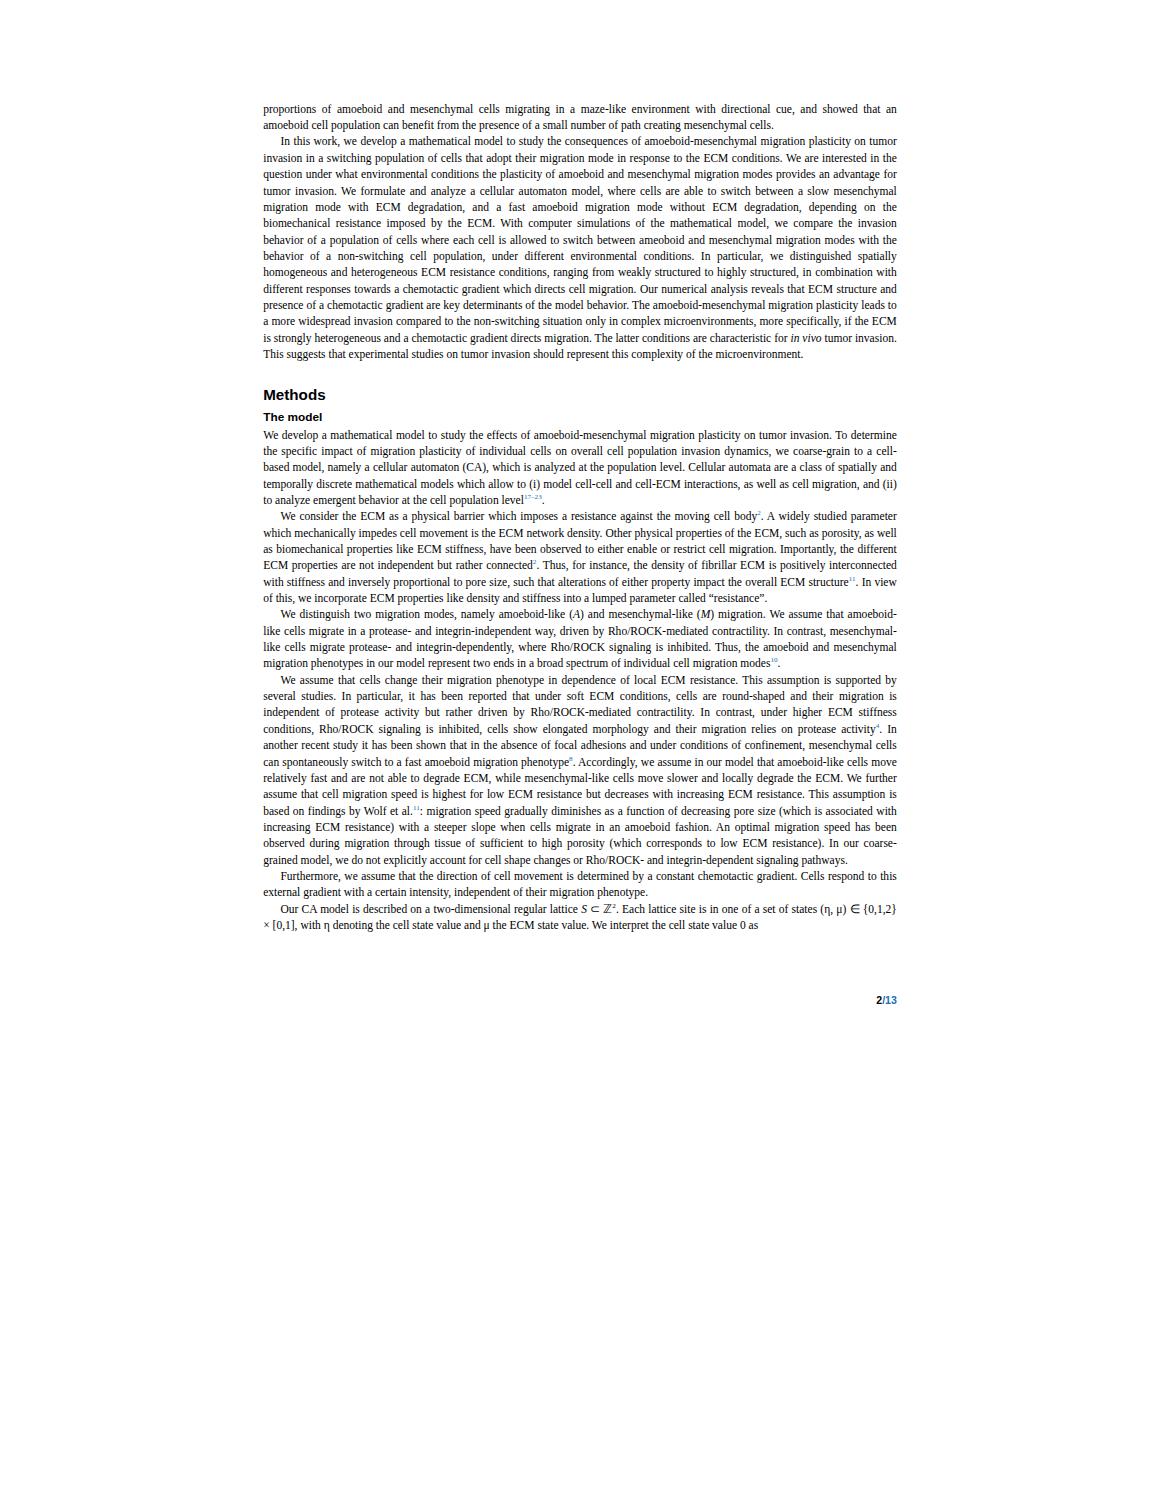proportions of amoeboid and mesenchymal cells migrating in a maze-like environment with directional cue, and showed that an amoeboid cell population can benefit from the presence of a small number of path creating mesenchymal cells.
In this work, we develop a mathematical model to study the consequences of amoeboid-mesenchymal migration plasticity on tumor invasion in a switching population of cells that adopt their migration mode in response to the ECM conditions. We are interested in the question under what environmental conditions the plasticity of amoeboid and mesenchymal migration modes provides an advantage for tumor invasion. We formulate and analyze a cellular automaton model, where cells are able to switch between a slow mesenchymal migration mode with ECM degradation, and a fast amoeboid migration mode without ECM degradation, depending on the biomechanical resistance imposed by the ECM. With computer simulations of the mathematical model, we compare the invasion behavior of a population of cells where each cell is allowed to switch between ameoboid and mesenchymal migration modes with the behavior of a non-switching cell population, under different environmental conditions. In particular, we distinguished spatially homogeneous and heterogeneous ECM resistance conditions, ranging from weakly structured to highly structured, in combination with different responses towards a chemotactic gradient which directs cell migration. Our numerical analysis reveals that ECM structure and presence of a chemotactic gradient are key determinants of the model behavior. The amoeboid-mesenchymal migration plasticity leads to a more widespread invasion compared to the non-switching situation only in complex microenvironments, more specifically, if the ECM is strongly heterogeneous and a chemotactic gradient directs migration. The latter conditions are characteristic for in vivo tumor invasion. This suggests that experimental studies on tumor invasion should represent this complexity of the microenvironment.
Methods
The model
We develop a mathematical model to study the effects of amoeboid-mesenchymal migration plasticity on tumor invasion. To determine the specific impact of migration plasticity of individual cells on overall cell population invasion dynamics, we coarse-grain to a cell-based model, namely a cellular automaton (CA), which is analyzed at the population level. Cellular automata are a class of spatially and temporally discrete mathematical models which allow to (i) model cell-cell and cell-ECM interactions, as well as cell migration, and (ii) to analyze emergent behavior at the cell population level17–23.
We consider the ECM as a physical barrier which imposes a resistance against the moving cell body2. A widely studied parameter which mechanically impedes cell movement is the ECM network density. Other physical properties of the ECM, such as porosity, as well as biomechanical properties like ECM stiffness, have been observed to either enable or restrict cell migration. Importantly, the different ECM properties are not independent but rather connected2. Thus, for instance, the density of fibrillar ECM is positively interconnected with stiffness and inversely proportional to pore size, such that alterations of either property impact the overall ECM structure11. In view of this, we incorporate ECM properties like density and stiffness into a lumped parameter called “resistance”.
We distinguish two migration modes, namely amoeboid-like (A) and mesenchymal-like (M) migration. We assume that amoeboid-like cells migrate in a protease- and integrin-independent way, driven by Rho/ROCK-mediated contractility. In contrast, mesenchymal-like cells migrate protease- and integrin-dependently, where Rho/ROCK signaling is inhibited. Thus, the amoeboid and mesenchymal migration phenotypes in our model represent two ends in a broad spectrum of individual cell migration modes10.
We assume that cells change their migration phenotype in dependence of local ECM resistance. This assumption is supported by several studies. In particular, it has been reported that under soft ECM conditions, cells are round-shaped and their migration is independent of protease activity but rather driven by Rho/ROCK-mediated contractility. In contrast, under higher ECM stiffness conditions, Rho/ROCK signaling is inhibited, cells show elongated morphology and their migration relies on protease activity4. In another recent study it has been shown that in the absence of focal adhesions and under conditions of confinement, mesenchymal cells can spontaneously switch to a fast amoeboid migration phenotype8. Accordingly, we assume in our model that amoeboid-like cells move relatively fast and are not able to degrade ECM, while mesenchymal-like cells move slower and locally degrade the ECM. We further assume that cell migration speed is highest for low ECM resistance but decreases with increasing ECM resistance. This assumption is based on findings by Wolf et al.11: migration speed gradually diminishes as a function of decreasing pore size (which is associated with increasing ECM resistance) with a steeper slope when cells migrate in an amoeboid fashion. An optimal migration speed has been observed during migration through tissue of sufficient to high porosity (which corresponds to low ECM resistance). In our coarse-grained model, we do not explicitly account for cell shape changes or Rho/ROCK- and integrin-dependent signaling pathways.
Furthermore, we assume that the direction of cell movement is determined by a constant chemotactic gradient. Cells respond to this external gradient with a certain intensity, independent of their migration phenotype.
Our CA model is described on a two-dimensional regular lattice S ⊂ ℤ2. Each lattice site is in one of a set of states (η, μ) ∈ {0,1,2} × [0,1], with η denoting the cell state value and μ the ECM state value. We interpret the cell state value 0 as
2/13